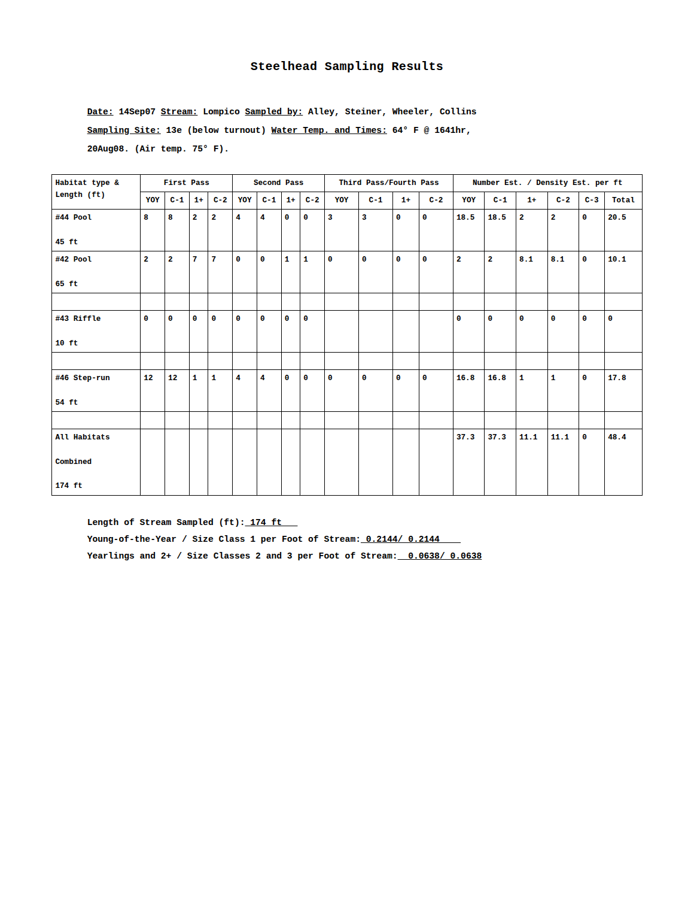Steelhead Sampling Results
Date: 14Sep07 Stream: Lompico Sampled by: Alley, Steiner, Wheeler, Collins
Sampling Site: 13e (below turnout) Water Temp. and Times: 64° F @ 1641hr,
20Aug08. (Air temp. 75° F).
| Habitat type & Length (ft) | First Pass | Second Pass | Third Pass/Fourth Pass | Number Est. / Density Est. per ft |
| --- | --- | --- | --- | --- |
| YOY | C-1 | 1+ | C-2 | YOY | C-1 | 1+ | C-2 | YOY | C-1 | 1+ | C-2 | YOY | C-1 | 1+ | C-2 | C-3 | Total |
| #44 Pool 45 ft | 8 | 8 | 2 | 2 | 4 | 4 | 0 | 0 | 3 | 3 | 0 | 0 | 18.5 | 18.5 | 2 | 2 | 0 | 20.5 |
| #42 Pool 65 ft | 2 | 2 | 7 | 7 | 0 | 0 | 1 | 1 | 0 | 0 | 0 | 0 | 2 | 2 | 8.1 | 8.1 | 0 | 10.1 |
| #43 Riffle 10 ft | 0 | 0 | 0 | 0 | 0 | 0 | 0 | 0 | | | | | 0 | 0 | 0 | 0 | 0 | 0 |
| #46 Step-run 54 ft | 12 | 12 | 1 | 1 | 4 | 4 | 0 | 0 | 0 | 0 | 0 | 0 | 16.8 | 16.8 | 1 | 1 | 0 | 17.8 |
| All Habitats Combined 174 ft | | | | | | | | | | | | | 37.3 | 37.3 | 11.1 | 11.1 | 0 | 48.4 |
Length of Stream Sampled (ft): 174 ft
Young-of-the-Year / Size Class 1 per Foot of Stream: 0.2144/ 0.2144
Yearlings and 2+ / Size Classes 2 and 3 per Foot of Stream: 0.0638/ 0.0638